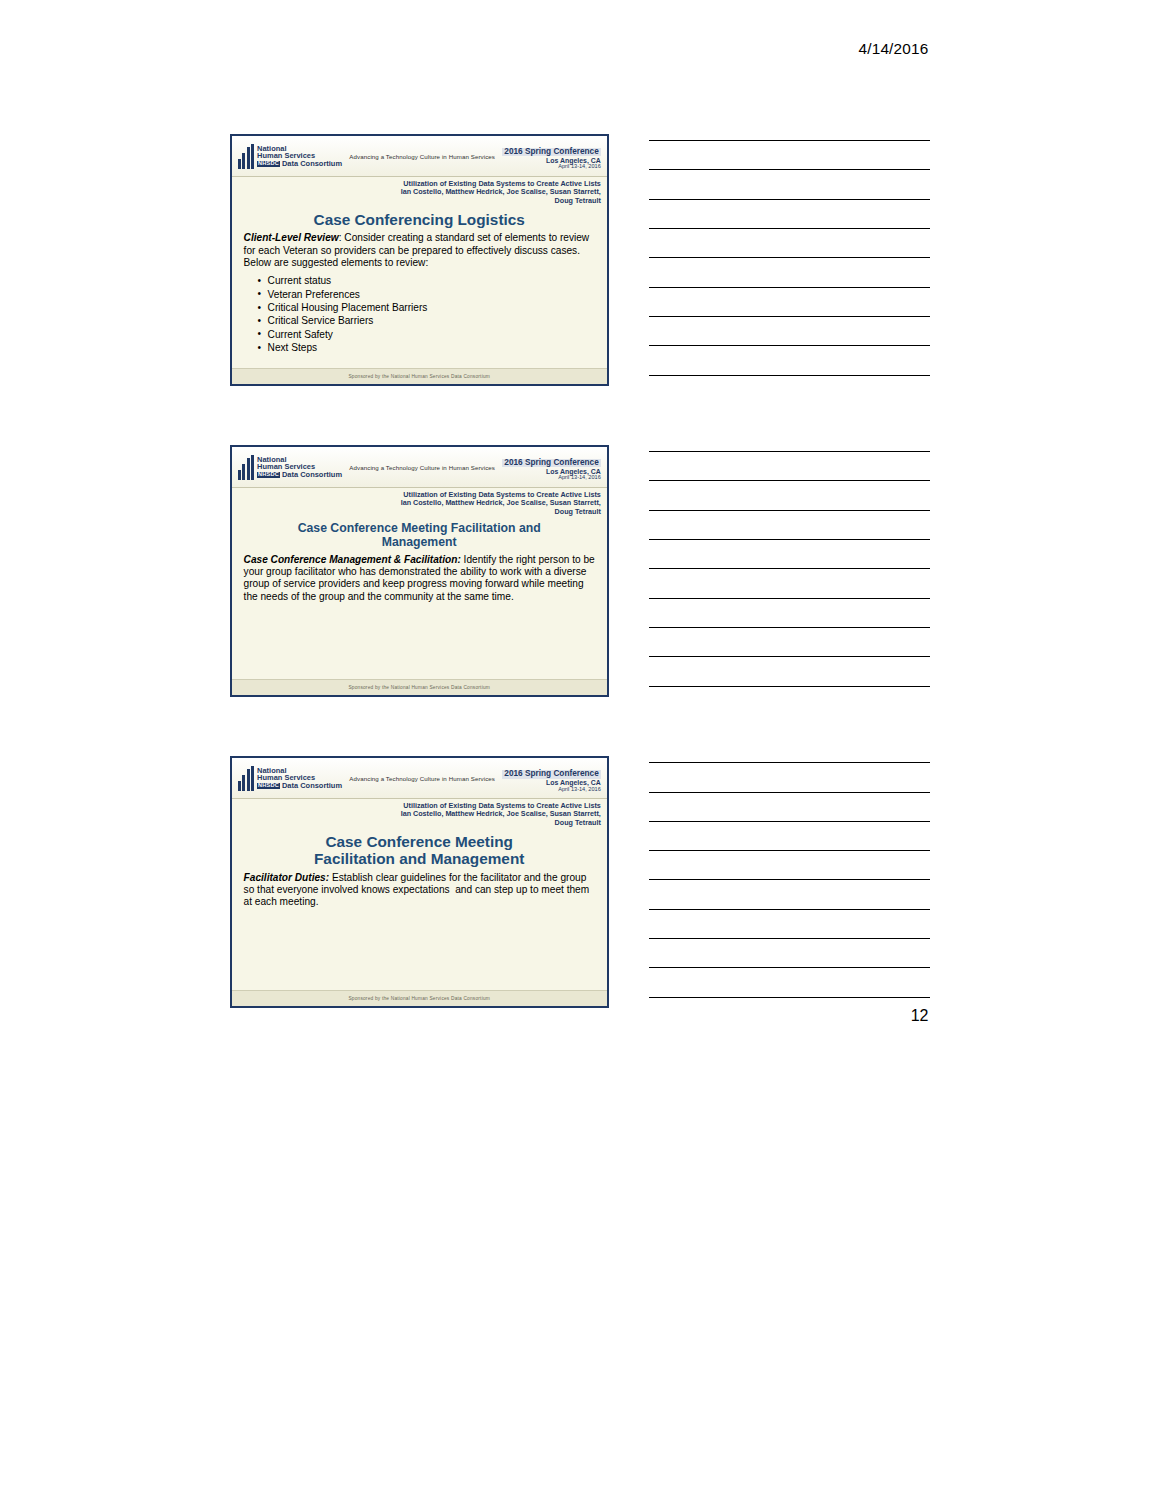4/14/2016
National
Human Services
NHSDCData Consortium
Advancing a Technology Culture in Human Services
2016 Spring Conference Los Angeles, CA April 13-14, 2016
Utilization of Existing Data Systems to Create Active Lists Ian Costello, Matthew Hedrick, Joe Scalise, Susan Starrett, Doug Tetrault
Case Conferencing Logistics
Client-Level Review: Consider creating a standard set of elements to review for each Veteran so providers can be prepared to effectively discuss cases. Below are suggested elements to review:
Current status
Veteran Preferences
Critical Housing Placement Barriers
Critical Service Barriers
Current Safety
Next Steps
Sponsored by the National Human Services Data Consortium
National
Human Services
NHSDCData Consortium
Advancing a Technology Culture in Human Services
2016 Spring Conference Los Angeles, CA April 13-14, 2016
Utilization of Existing Data Systems to Create Active Lists Ian Costello, Matthew Hedrick, Joe Scalise, Susan Starrett, Doug Tetrault
Case Conference Meeting Facilitation and
Management
Case Conference Management & Facilitation: Identify the right person to be your group facilitator who has demonstrated the ability to work with a diverse group of service providers and keep progress moving forward while meeting the needs of the group and the community at the same time.
Sponsored by the National Human Services Data Consortium
National
Human Services
NHSDCData Consortium
Advancing a Technology Culture in Human Services
2016 Spring Conference Los Angeles, CA April 13-14, 2016
Utilization of Existing Data Systems to Create Active Lists Ian Costello, Matthew Hedrick, Joe Scalise, Susan Starrett, Doug Tetrault
Case Conference Meeting
Facilitation and Management
Facilitator Duties: Establish clear guidelines for the facilitator and the group so that everyone involved knows expectations and can step up to meet them at each meeting.
Sponsored by the National Human Services Data Consortium
12